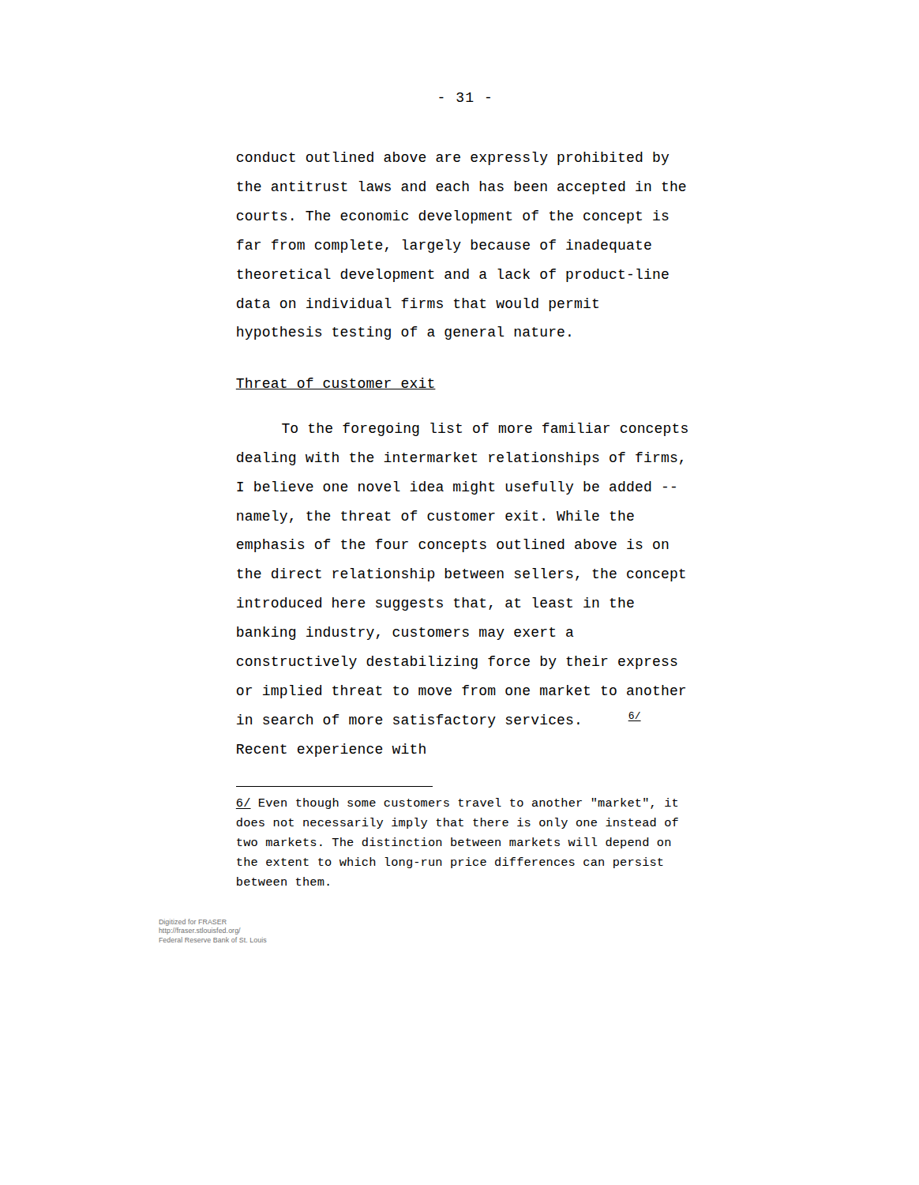- 31 -
conduct outlined above are expressly prohibited by the antitrust laws and each has been accepted in the courts. The economic development of the concept is far from complete, largely because of inadequate theoretical development and a lack of product-line data on individual firms that would permit hypothesis testing of a general nature.
Threat of customer exit
To the foregoing list of more familiar concepts dealing with the intermarket relationships of firms, I believe one novel idea might usefully be added -- namely, the threat of customer exit. While the emphasis of the four concepts outlined above is on the direct relationship between sellers, the concept introduced here suggests that, at least in the banking industry, customers may exert a constructively destabilizing force by their express or implied threat to move from one market to another in search of more satisfactory services.6/ Recent experience with
6/ Even though some customers travel to another "market", it does not necessarily imply that there is only one instead of two markets. The distinction between markets will depend on the extent to which long-run price differences can persist between them.
Digitized for FRASER
http://fraser.stlouisfed.org/
Federal Reserve Bank of St. Louis